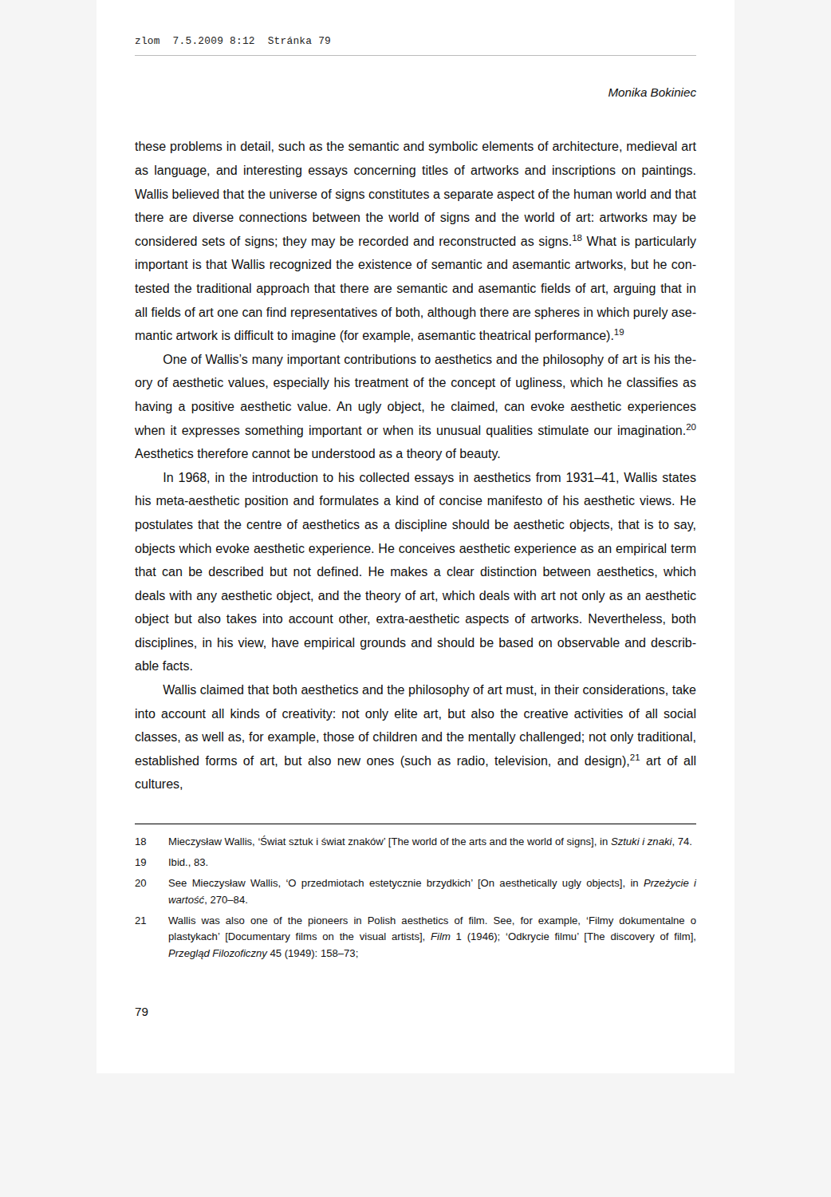zlom 7.5.2009 8:12 Stránka 79
Monika Bokiniec
these problems in detail, such as the semantic and symbolic elements of architecture, medieval art as language, and interesting essays concerning titles of artworks and inscriptions on paintings. Wallis believed that the universe of signs constitutes a separate aspect of the human world and that there are diverse connections between the world of signs and the world of art: artworks may be considered sets of signs; they may be recorded and reconstructed as signs.18 What is particularly important is that Wallis recognized the existence of semantic and asemantic artworks, but he contested the traditional approach that there are semantic and asemantic fields of art, arguing that in all fields of art one can find representatives of both, although there are spheres in which purely asemantic artwork is difficult to imagine (for example, asemantic theatrical performance).19
One of Wallis’s many important contributions to aesthetics and the philosophy of art is his theory of aesthetic values, especially his treatment of the concept of ugliness, which he classifies as having a positive aesthetic value. An ugly object, he claimed, can evoke aesthetic experiences when it expresses something important or when its unusual qualities stimulate our imagination.20 Aesthetics therefore cannot be understood as a theory of beauty.
In 1968, in the introduction to his collected essays in aesthetics from 1931–41, Wallis states his meta-aesthetic position and formulates a kind of concise manifesto of his aesthetic views. He postulates that the centre of aesthetics as a discipline should be aesthetic objects, that is to say, objects which evoke aesthetic experience. He conceives aesthetic experience as an empirical term that can be described but not defined. He makes a clear distinction between aesthetics, which deals with any aesthetic object, and the theory of art, which deals with art not only as an aesthetic object but also takes into account other, extra-aesthetic aspects of artworks. Nevertheless, both disciplines, in his view, have empirical grounds and should be based on observable and describable facts.
Wallis claimed that both aesthetics and the philosophy of art must, in their considerations, take into account all kinds of creativity: not only elite art, but also the creative activities of all social classes, as well as, for example, those of children and the mentally challenged; not only traditional, established forms of art, but also new ones (such as radio, television, and design),21 art of all cultures,
18 Mieczysław Wallis, ‘Świat sztuk i świat znaków’ [The world of the arts and the world of signs], in Sztuki i znaki, 74.
19 Ibid., 83.
20 See Mieczysław Wallis, ‘O przedmiotach estetycznie brzydkich’ [On aesthetically ugly objects], in Przeżycie i wartość, 270–84.
21 Wallis was also one of the pioneers in Polish aesthetics of film. See, for example, ‘Filmy dokumentalne o plastykach’ [Documentary films on the visual artists], Film 1 (1946); ‘Odkrycie filmu’ [The discovery of film], Przegląd Filozoficzny 45 (1949): 158–73;
79